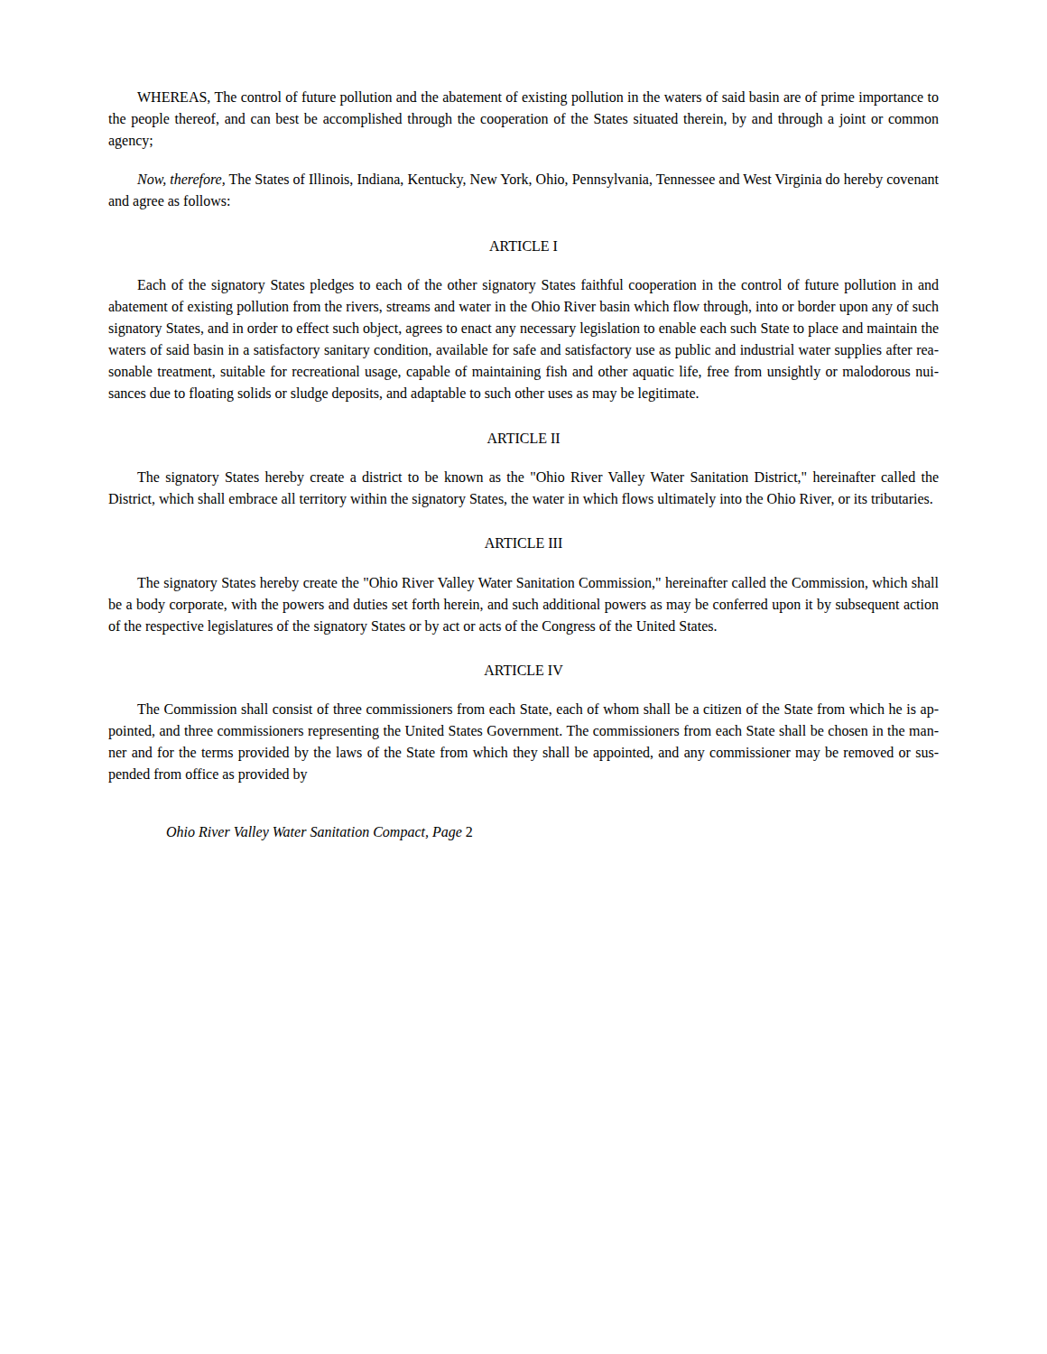WHEREAS, The control of future pollution and the abatement of existing pollution in the waters of said basin are of prime importance to the people thereof, and can best be accomplished through the cooperation of the States situated therein, by and through a joint or common agency;
Now, therefore, The States of Illinois, Indiana, Kentucky, New York, Ohio, Pennsylvania, Tennessee and West Virginia do hereby covenant and agree as follows:
ARTICLE I
Each of the signatory States pledges to each of the other signatory States faithful cooperation in the control of future pollution in and abatement of existing pollution from the rivers, streams and water in the Ohio River basin which flow through, into or border upon any of such signatory States, and in order to effect such object, agrees to enact any necessary legislation to enable each such State to place and maintain the waters of said basin in a satisfactory sanitary condition, available for safe and satisfactory use as public and industrial water supplies after reasonable treatment, suitable for recreational usage, capable of maintaining fish and other aquatic life, free from unsightly or malodorous nuisances due to floating solids or sludge deposits, and adaptable to such other uses as may be legitimate.
ARTICLE II
The signatory States hereby create a district to be known as the "Ohio River Valley Water Sanitation District," hereinafter called the District, which shall embrace all territory within the signatory States, the water in which flows ultimately into the Ohio River, or its tributaries.
ARTICLE III
The signatory States hereby create the "Ohio River Valley Water Sanitation Commission," hereinafter called the Commission, which shall be a body corporate, with the powers and duties set forth herein, and such additional powers as may be conferred upon it by subsequent action of the respective legislatures of the signatory States or by act or acts of the Congress of the United States.
ARTICLE IV
The Commission shall consist of three commissioners from each State, each of whom shall be a citizen of the State from which he is appointed, and three commissioners representing the United States Government. The commissioners from each State shall be chosen in the manner and for the terms provided by the laws of the State from which they shall be appointed, and any commissioner may be removed or suspended from office as provided by
Ohio River Valley Water Sanitation Compact, Page 2